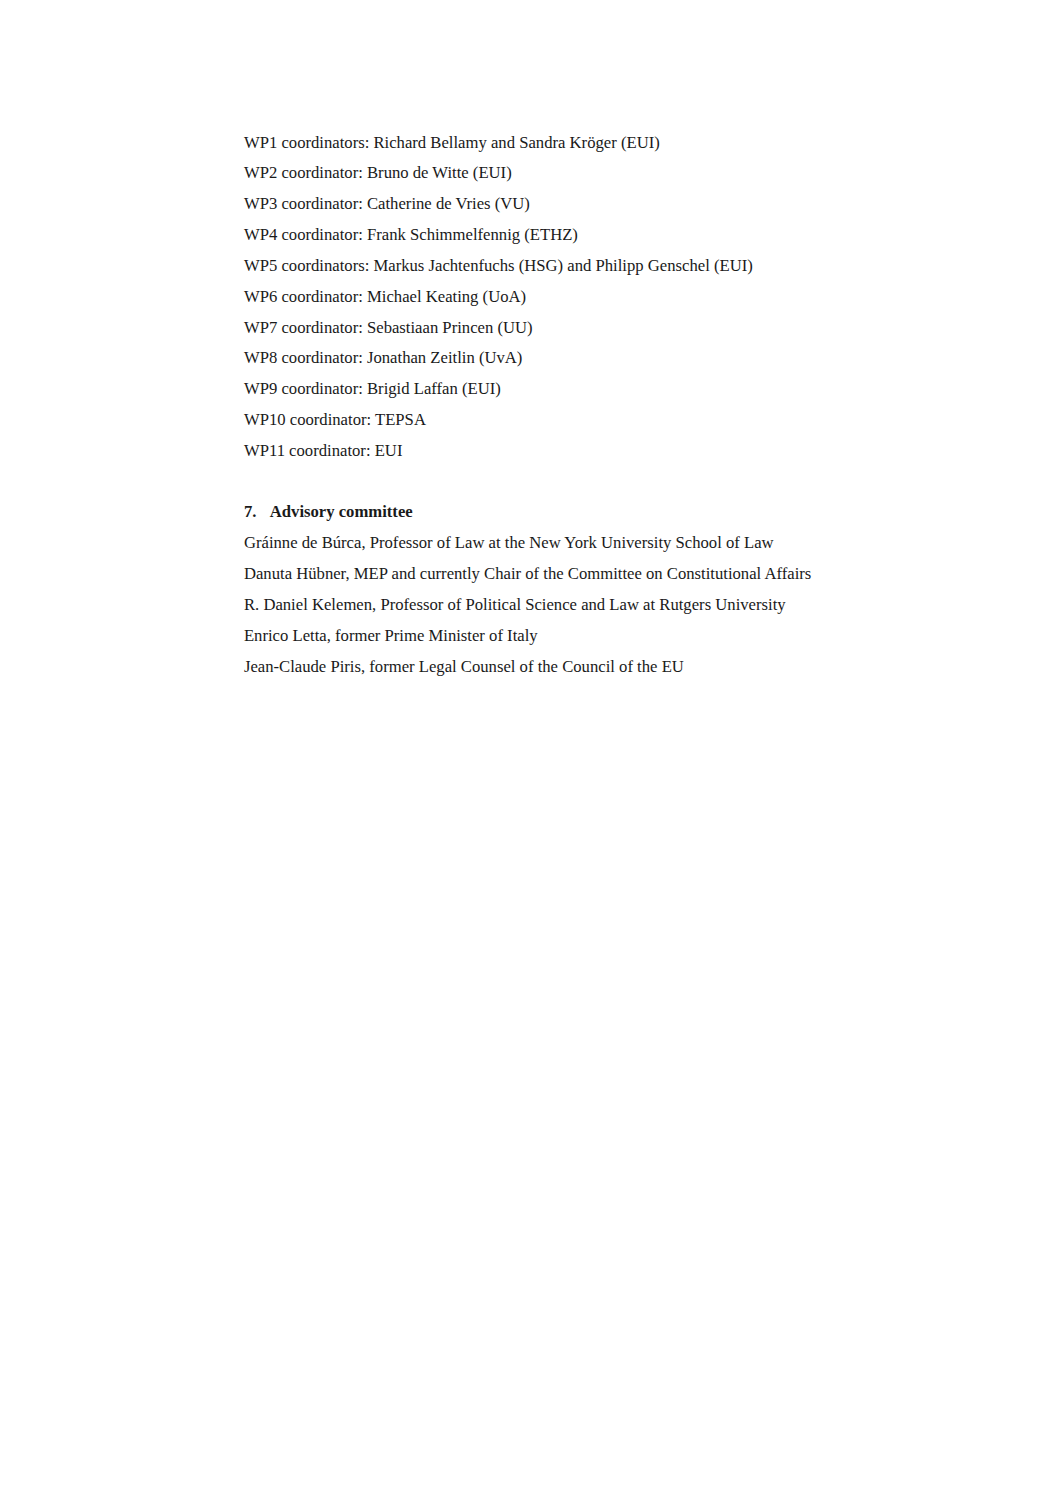WP1 coordinators: Richard Bellamy and Sandra Kröger (EUI)
WP2 coordinator: Bruno de Witte (EUI)
WP3 coordinator: Catherine de Vries (VU)
WP4 coordinator: Frank Schimmelfennig (ETHZ)
WP5 coordinators: Markus Jachtenfuchs (HSG) and Philipp Genschel (EUI)
WP6 coordinator: Michael Keating (UoA)
WP7 coordinator: Sebastiaan Princen (UU)
WP8 coordinator: Jonathan Zeitlin (UvA)
WP9 coordinator: Brigid Laffan (EUI)
WP10 coordinator: TEPSA
WP11 coordinator: EUI
7. Advisory committee
Gráinne de Búrca, Professor of Law at the New York University School of Law
Danuta Hübner, MEP and currently Chair of the Committee on Constitutional Affairs
R. Daniel Kelemen, Professor of Political Science and Law at Rutgers University
Enrico Letta, former Prime Minister of Italy
Jean-Claude Piris, former Legal Counsel of the Council of the EU